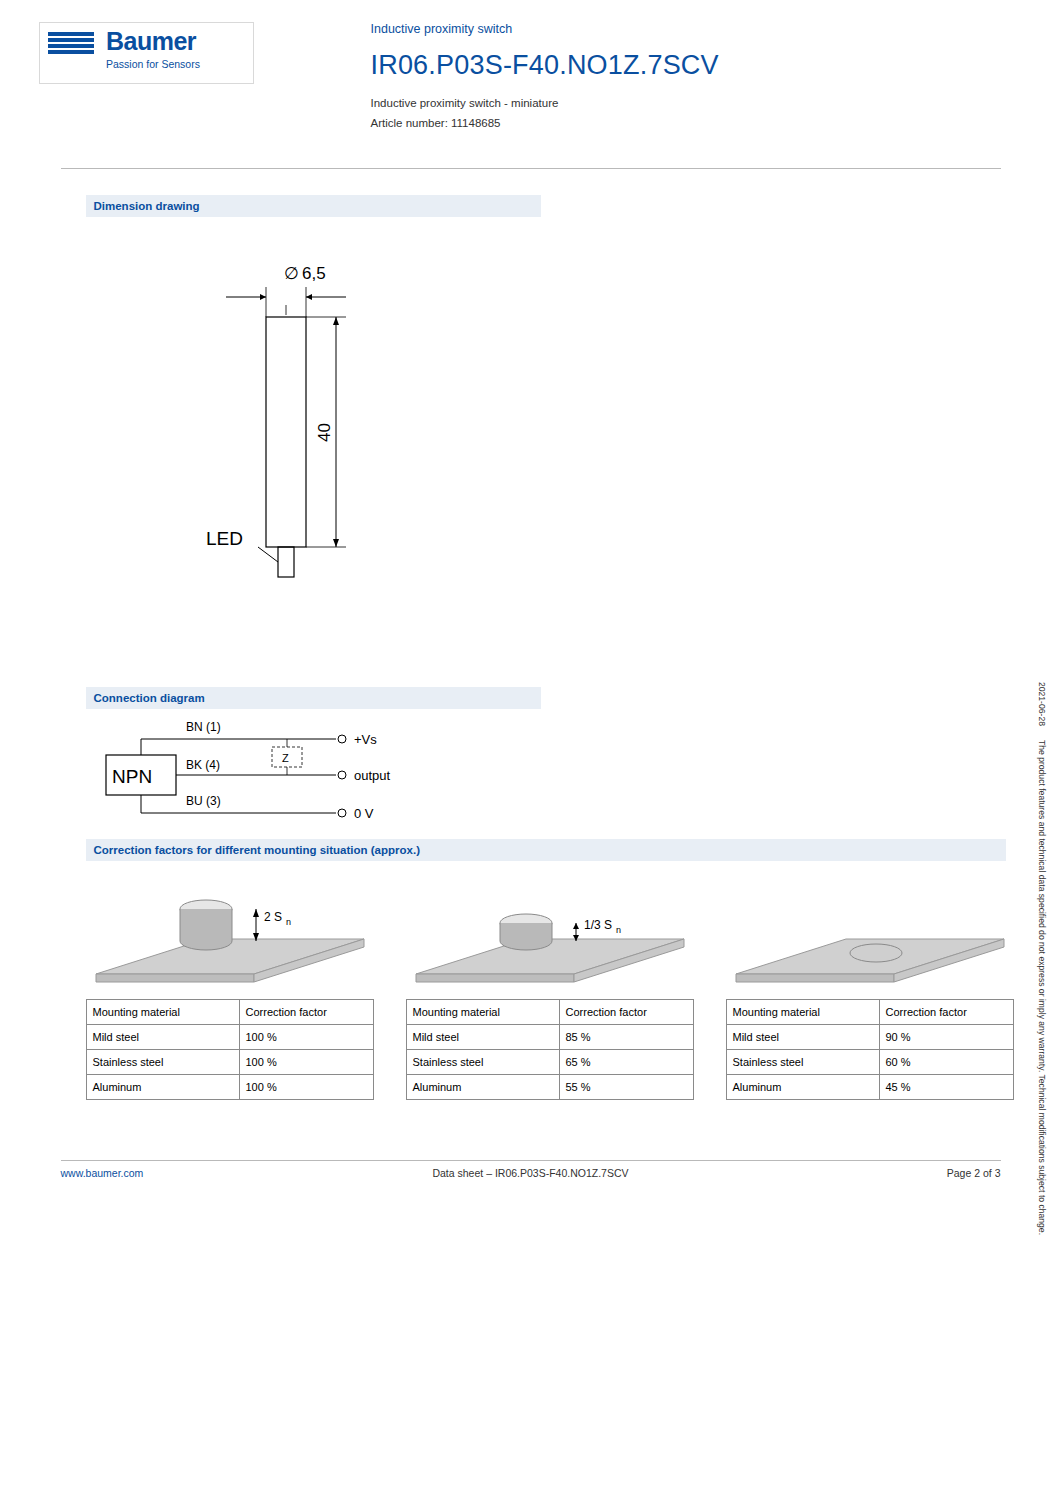Baumer
Passion for Sensors
Inductive proximity switch
IR06.P03S-F40.NO1Z.7SCV
Inductive proximity switch - miniature
Article number: 11148685
Dimension drawing
∅ 6,5 40 LED
Connection diagram
NPN BN (1) +Vs BK (4) output Z BU (3) 0 V
Correction factors for different mounting situation (approx.)
2 S n
| Mounting material | Correction factor |
| Mild steel | 100 % |
| Stainless steel | 100 % |
| Aluminum | 100 % |
1/3 S n
| Mounting material | Correction factor |
| Mild steel | 85 % |
| Stainless steel | 65 % |
| Aluminum | 55 % |
| Mounting material | Correction factor |
| Mild steel | 90 % |
| Stainless steel | 60 % |
| Aluminum | 45 % |
2021-06-28 The product features and technical data specified do not express or imply any warranty. Technical modifications subject to change.
www.baumer.com
Data sheet – IR06.P03S-F40.NO1Z.7SCV
Page 2 of 3